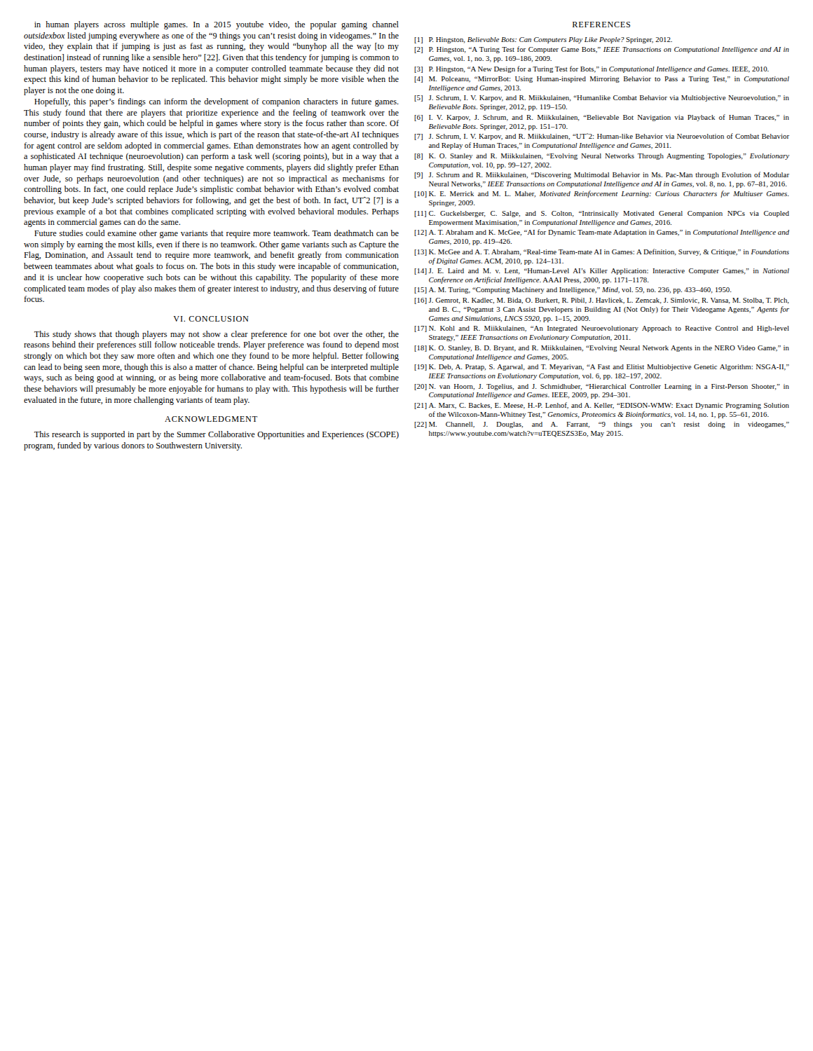in human players across multiple games. In a 2015 youtube video, the popular gaming channel outsidexbox listed jumping everywhere as one of the “9 things you can’t resist doing in videogames.” In the video, they explain that if jumping is just as fast as running, they would “bunyhop all the way [to my destination] instead of running like a sensible hero” [22]. Given that this tendency for jumping is common to human players, testers may have noticed it more in a computer controlled teammate because they did not expect this kind of human behavior to be replicated. This behavior might simply be more visible when the player is not the one doing it.
Hopefully, this paper’s findings can inform the development of companion characters in future games. This study found that there are players that prioritize experience and the feeling of teamwork over the number of points they gain, which could be helpful in games where story is the focus rather than score. Of course, industry is already aware of this issue, which is part of the reason that state-of-the-art AI techniques for agent control are seldom adopted in commercial games. Ethan demonstrates how an agent controlled by a sophisticated AI technique (neuroevolution) can perform a task well (scoring points), but in a way that a human player may find frustrating. Still, despite some negative comments, players did slightly prefer Ethan over Jude, so perhaps neuroevolution (and other techniques) are not so impractical as mechanisms for controlling bots. In fact, one could replace Jude’s simplistic combat behavior with Ethan’s evolved combat behavior, but keep Jude’s scripted behaviors for following, and get the best of both. In fact, UTˆ2 [7] is a previous example of a bot that combines complicated scripting with evolved behavioral modules. Perhaps agents in commercial games can do the same.
Future studies could examine other game variants that require more teamwork. Team deathmatch can be won simply by earning the most kills, even if there is no teamwork. Other game variants such as Capture the Flag, Domination, and Assault tend to require more teamwork, and benefit greatly from communication between teammates about what goals to focus on. The bots in this study were incapable of communication, and it is unclear how cooperative such bots can be without this capability. The popularity of these more complicated team modes of play also makes them of greater interest to industry, and thus deserving of future focus.
VI. Conclusion
This study shows that though players may not show a clear preference for one bot over the other, the reasons behind their preferences still follow noticeable trends. Player preference was found to depend most strongly on which bot they saw more often and which one they found to be more helpful. Better following can lead to being seen more, though this is also a matter of chance. Being helpful can be interpreted multiple ways, such as being good at winning, or as being more collaborative and team-focused. Bots that combine these behaviors will presumably be more enjoyable for humans to play with. This hypothesis will be further evaluated in the future, in more challenging variants of team play.
Acknowledgment
This research is supported in part by the Summer Collaborative Opportunities and Experiences (SCOPE) program, funded by various donors to Southwestern University.
References
[1] P. Hingston, Believable Bots: Can Computers Play Like People? Springer, 2012.
[2] P. Hingston, “A Turing Test for Computer Game Bots,” IEEE Transactions on Computational Intelligence and AI in Games, vol. 1, no. 3, pp. 169–186, 2009.
[3] P. Hingston, “A New Design for a Turing Test for Bots,” in Computational Intelligence and Games. IEEE, 2010.
[4] M. Polceanu, “MirrorBot: Using Human-inspired Mirroring Behavior to Pass a Turing Test,” in Computational Intelligence and Games, 2013.
[5] J. Schrum, I. V. Karpov, and R. Miikkulainen, “Humanlike Combat Behavior via Multiobjective Neuroevolution,” in Believable Bots. Springer, 2012, pp. 119–150.
[6] I. V. Karpov, J. Schrum, and R. Miikkulainen, “Believable Bot Navigation via Playback of Human Traces,” in Believable Bots. Springer, 2012, pp. 151–170.
[7] J. Schrum, I. V. Karpov, and R. Miikkulainen, “UTˆ2: Human-like Behavior via Neuroevolution of Combat Behavior and Replay of Human Traces,” in Computational Intelligence and Games, 2011.
[8] K. O. Stanley and R. Miikkulainen, “Evolving Neural Networks Through Augmenting Topologies,” Evolutionary Computation, vol. 10, pp. 99–127, 2002.
[9] J. Schrum and R. Miikkulainen, “Discovering Multimodal Behavior in Ms. Pac-Man through Evolution of Modular Neural Networks,” IEEE Transactions on Computational Intelligence and AI in Games, vol. 8, no. 1, pp. 67–81, 2016.
[10] K. E. Merrick and M. L. Maher, Motivated Reinforcement Learning: Curious Characters for Multiuser Games. Springer, 2009.
[11] C. Guckelsberger, C. Salge, and S. Colton, “Intrinsically Motivated General Companion NPCs via Coupled Empowerment Maximisation,” in Computational Intelligence and Games, 2016.
[12] A. T. Abraham and K. McGee, “AI for Dynamic Team-mate Adaptation in Games,” in Computational Intelligence and Games, 2010, pp. 419–426.
[13] K. McGee and A. T. Abraham, “Real-time Team-mate AI in Games: A Definition, Survey, & Critique,” in Foundations of Digital Games. ACM, 2010, pp. 124–131.
[14] J. E. Laird and M. v. Lent, “Human-Level AI’s Killer Application: Interactive Computer Games,” in National Conference on Artificial Intelligence. AAAI Press, 2000, pp. 1171–1178.
[15] A. M. Turing, “Computing Machinery and Intelligence,” Mind, vol. 59, no. 236, pp. 433–460, 1950.
[16] J. Gemrot, R. Kadlec, M. Bida, O. Burkert, R. Pibil, J. Havlicek, L. Zemcak, J. Simlovic, R. Vansa, M. Stolba, T. Plch, and B. C., “Pogamut 3 Can Assist Developers in Building AI (Not Only) for Their Videogame Agents,” Agents for Games and Simulations, LNCS 5920, pp. 1–15, 2009.
[17] N. Kohl and R. Miikkulainen, “An Integrated Neuroevolutionary Approach to Reactive Control and High-level Strategy,” IEEE Transactions on Evolutionary Computation, 2011.
[18] K. O. Stanley, B. D. Bryant, and R. Miikkulainen, “Evolving Neural Network Agents in the NERO Video Game,” in Computational Intelligence and Games, 2005.
[19] K. Deb, A. Pratap, S. Agarwal, and T. Meyarivan, “A Fast and Elitist Multiobjective Genetic Algorithm: NSGA-II,” IEEE Transactions on Evolutionary Computation, vol. 6, pp. 182–197, 2002.
[20] N. van Hoorn, J. Togelius, and J. Schmidhuber, “Hierarchical Controller Learning in a First-Person Shooter,” in Computational Intelligence and Games. IEEE, 2009, pp. 294–301.
[21] A. Marx, C. Backes, E. Meese, H.-P. Lenhof, and A. Keller, “EDISON-WMW: Exact Dynamic Programing Solution of the Wilcoxon-Mann-Whitney Test,” Genomics, Proteomics & Bioinformatics, vol. 14, no. 1, pp. 55–61, 2016.
[22] M. Channell, J. Douglas, and A. Farrant, “9 things you can’t resist doing in videogames,” https://www.youtube.com/watch?v=uTEQESZS3Eo, May 2015.